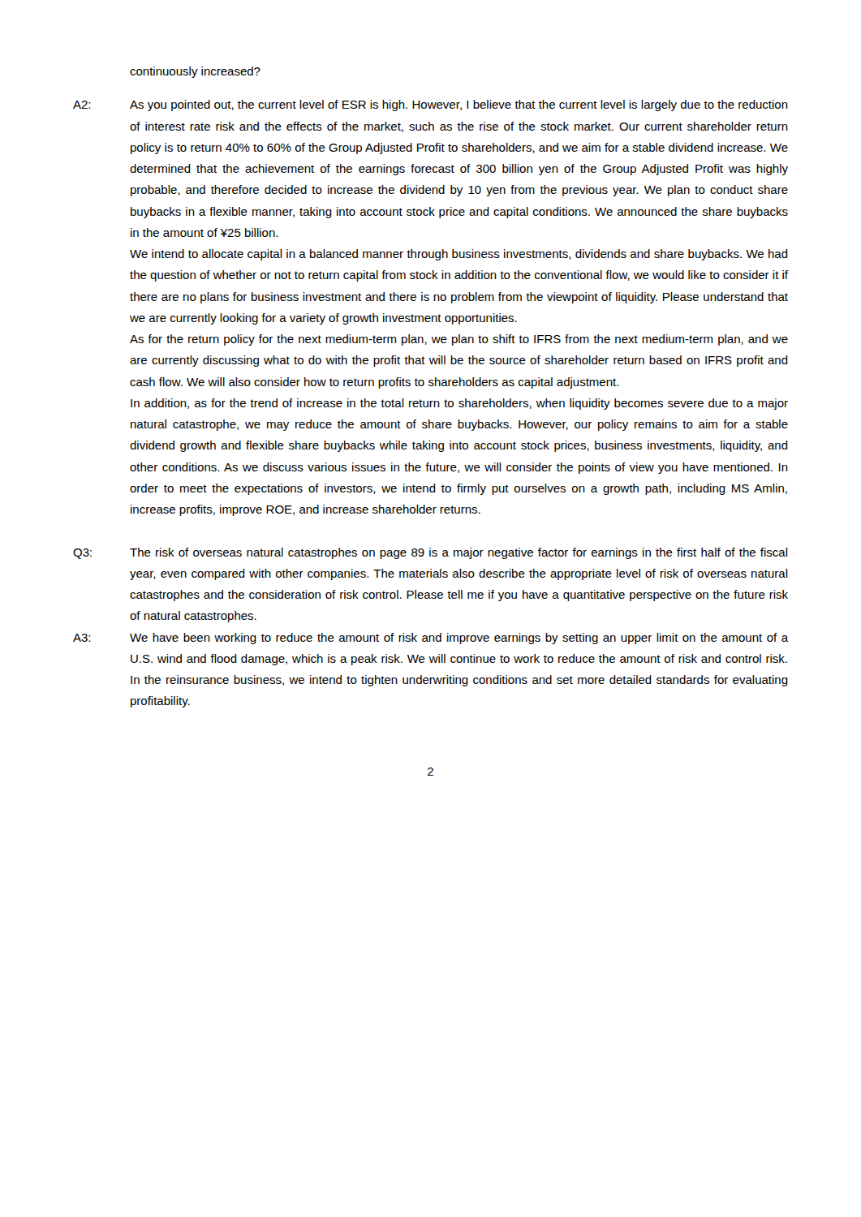continuously increased?
A2:
As you pointed out, the current level of ESR is high. However, I believe that the current level is largely due to the reduction of interest rate risk and the effects of the market, such as the rise of the stock market. Our current shareholder return policy is to return 40% to 60% of the Group Adjusted Profit to shareholders, and we aim for a stable dividend increase. We determined that the achievement of the earnings forecast of 300 billion yen of the Group Adjusted Profit was highly probable, and therefore decided to increase the dividend by 10 yen from the previous year. We plan to conduct share buybacks in a flexible manner, taking into account stock price and capital conditions. We announced the share buybacks in the amount of ¥25 billion.
We intend to allocate capital in a balanced manner through business investments, dividends and share buybacks. We had the question of whether or not to return capital from stock in addition to the conventional flow, we would like to consider it if there are no plans for business investment and there is no problem from the viewpoint of liquidity. Please understand that we are currently looking for a variety of growth investment opportunities.
As for the return policy for the next medium-term plan, we plan to shift to IFRS from the next medium-term plan, and we are currently discussing what to do with the profit that will be the source of shareholder return based on IFRS profit and cash flow. We will also consider how to return profits to shareholders as capital adjustment.
In addition, as for the trend of increase in the total return to shareholders, when liquidity becomes severe due to a major natural catastrophe, we may reduce the amount of share buybacks. However, our policy remains to aim for a stable dividend growth and flexible share buybacks while taking into account stock prices, business investments, liquidity, and other conditions. As we discuss various issues in the future, we will consider the points of view you have mentioned. In order to meet the expectations of investors, we intend to firmly put ourselves on a growth path, including MS Amlin, increase profits, improve ROE, and increase shareholder returns.
Q3:
The risk of overseas natural catastrophes on page 89 is a major negative factor for earnings in the first half of the fiscal year, even compared with other companies. The materials also describe the appropriate level of risk of overseas natural catastrophes and the consideration of risk control. Please tell me if you have a quantitative perspective on the future risk of natural catastrophes.
A3:
We have been working to reduce the amount of risk and improve earnings by setting an upper limit on the amount of a U.S. wind and flood damage, which is a peak risk. We will continue to work to reduce the amount of risk and control risk. In the reinsurance business, we intend to tighten underwriting conditions and set more detailed standards for evaluating profitability.
2